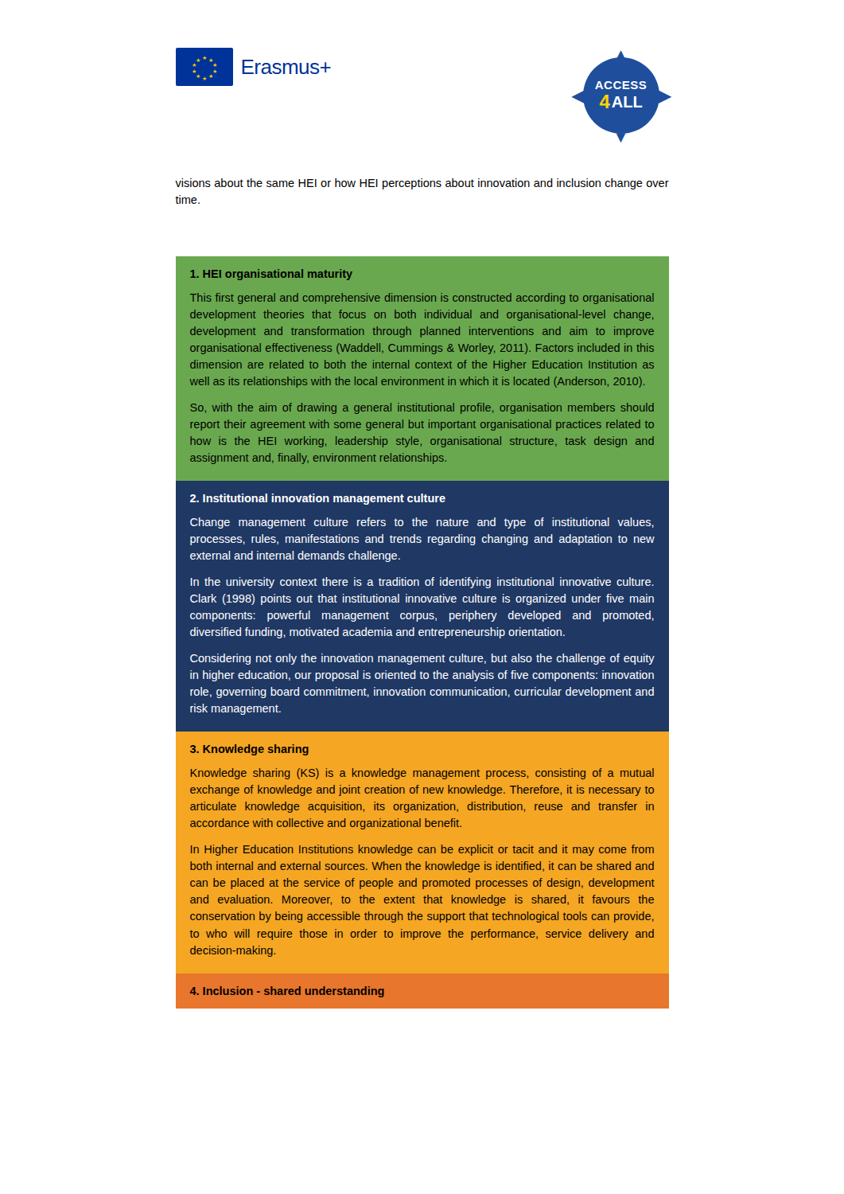★ ★ ★ ★ ★ ★ ★ ★ ★ ★
Erasmus+
▲ ▼ ◀ ▶
ACCESS
4 ALL
visions about the same HEI or how HEI perceptions about innovation and inclusion change over time.
1. HEI organisational maturity
This first general and comprehensive dimension is constructed according to organisational development theories that focus on both individual and organisational-level change, development and transformation through planned interventions and aim to improve organisational effectiveness (Waddell, Cummings & Worley, 2011). Factors included in this dimension are related to both the internal context of the Higher Education Institution as well as its relationships with the local environment in which it is located (Anderson, 2010).
So, with the aim of drawing a general institutional profile, organisation members should report their agreement with some general but important organisational practices related to how is the HEI working, leadership style, organisational structure, task design and assignment and, finally, environment relationships.
2. Institutional innovation management culture
Change management culture refers to the nature and type of institutional values, processes, rules, manifestations and trends regarding changing and adaptation to new external and internal demands challenge.
In the university context there is a tradition of identifying institutional innovative culture. Clark (1998) points out that institutional innovative culture is organized under five main components: powerful management corpus, periphery developed and promoted, diversified funding, motivated academia and entrepreneurship orientation.
Considering not only the innovation management culture, but also the challenge of equity in higher education, our proposal is oriented to the analysis of five components: innovation role, governing board commitment, innovation communication, curricular development and risk management.
3. Knowledge sharing
Knowledge sharing (KS) is a knowledge management process, consisting of a mutual exchange of knowledge and joint creation of new knowledge. Therefore, it is necessary to articulate knowledge acquisition, its organization, distribution, reuse and transfer in accordance with collective and organizational benefit.
In Higher Education Institutions knowledge can be explicit or tacit and it may come from both internal and external sources. When the knowledge is identified, it can be shared and can be placed at the service of people and promoted processes of design, development and evaluation. Moreover, to the extent that knowledge is shared, it favours the conservation by being accessible through the support that technological tools can provide, to who will require those in order to improve the performance, service delivery and decision-making.
4. Inclusion - shared understanding